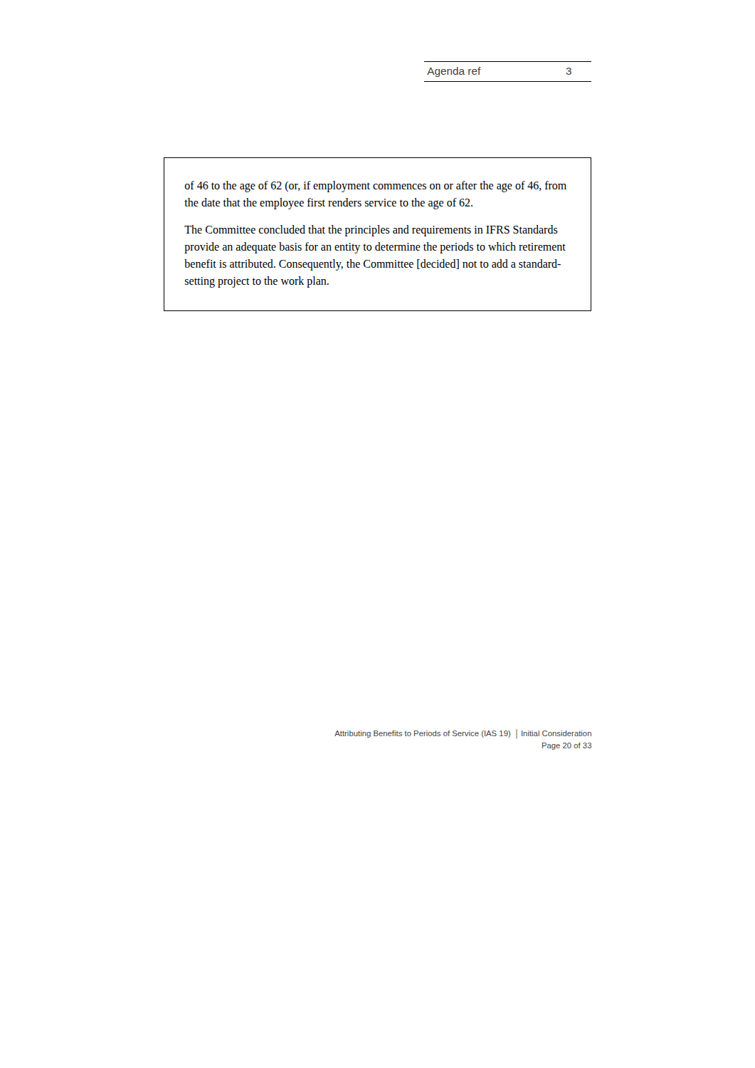Agenda ref 3
of 46 to the age of 62 (or, if employment commences on or after the age of 46, from the date that the employee first renders service to the age of 62.
The Committee concluded that the principles and requirements in IFRS Standards provide an adequate basis for an entity to determine the periods to which retirement benefit is attributed. Consequently, the Committee [decided] not to add a standard-setting project to the work plan.
Attributing Benefits to Periods of Service (IAS 19) │Initial Consideration
Page 20 of 33